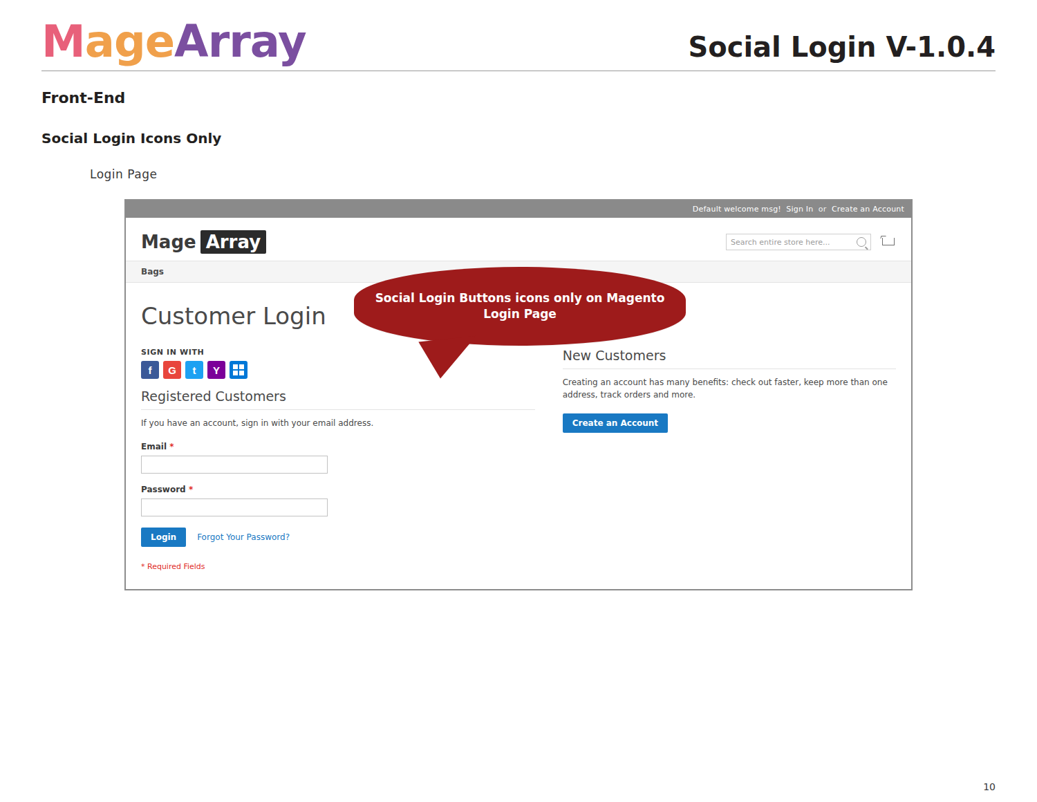MageArray
Social Login V-1.0.4
Front-End
Social Login Icons Only
Login Page
Default welcome msg! Sign In or Create an Account
MageArray
Search entire store here...
Bags
Customer Login
SIGN IN WITH
f G t Y
Registered Customers
If you have an account, sign in with your email address.
Email *
Password *
Login Forgot Your Password?
* Required Fields
New Customers
Creating an account has many benefits: check out faster, keep more than one address, track orders and more.
Create an Account
Social Login Buttons icons only on Magento Login Page
10